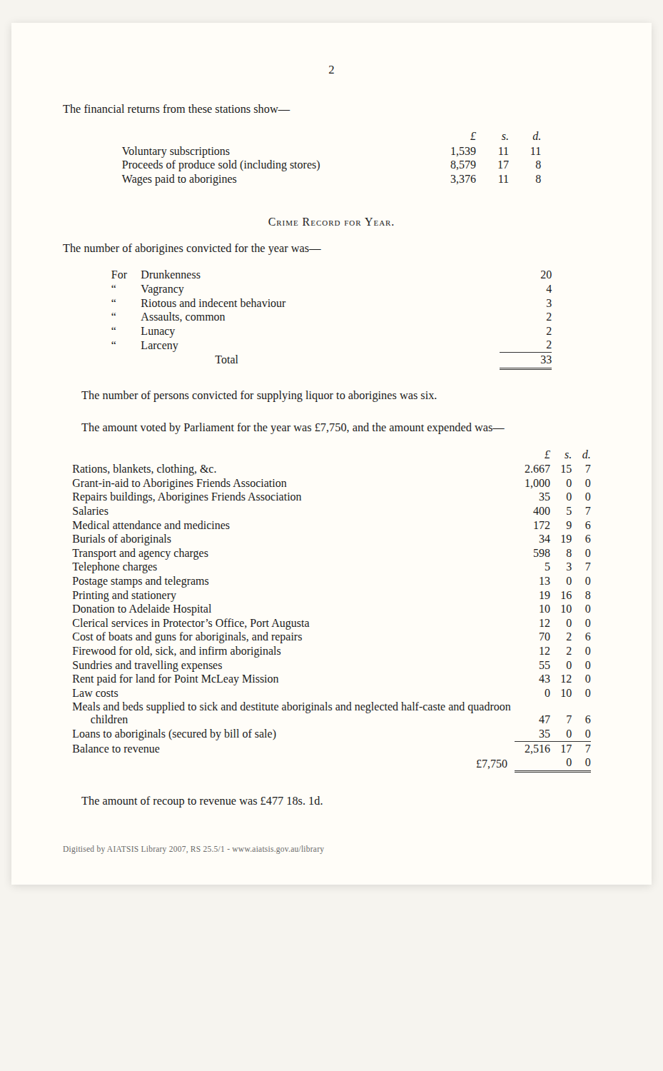2
The financial returns from these stations show—
| | £ | s. | d. |
| Voluntary subscriptions | 1,539 | 11 | 11 |
| Proceeds of produce sold (including stores) | 8,579 | 17 | 8 |
| Wages paid to aborigines | 3,376 | 11 | 8 |
Crime Record for Year.
The number of aborigines convicted for the year was—
| For | Drunkenness | 20 |
| “ | Vagrancy | 4 |
| “ | Riotous and indecent behaviour | 3 |
| “ | Assaults, common | 2 |
| “ | Lunacy | 2 |
| “ | Larceny | 2 |
| | Total | 33 |
The number of persons convicted for supplying liquor to aborigines was six.
The amount voted by Parliament for the year was £7,750, and the amount expended was—
| | £ | s. | d. |
| Rations, blankets, clothing, &c. | 2.667 | 15 | 7 |
| Grant-in-aid to Aborigines Friends Association | 1,000 | 0 | 0 |
| Repairs buildings, Aborigines Friends Association | 35 | 0 | 0 |
| Salaries | 400 | 5 | 7 |
| Medical attendance and medicines | 172 | 9 | 6 |
| Burials of aboriginals | 34 | 19 | 6 |
| Transport and agency charges | 598 | 8 | 0 |
| Telephone charges | 5 | 3 | 7 |
| Postage stamps and telegrams | 13 | 0 | 0 |
| Printing and stationery | 19 | 16 | 8 |
| Donation to Adelaide Hospital | 10 | 10 | 0 |
| Clerical services in Protector’s Office, Port Augusta | 12 | 0 | 0 |
| Cost of boats and guns for aboriginals, and repairs | 70 | 2 | 6 |
| Firewood for old, sick, and infirm aboriginals | 12 | 2 | 0 |
| Sundries and travelling expenses | 55 | 0 | 0 |
| Rent paid for land for Point McLeay Mission | 43 | 12 | 0 |
| Law costs | 0 | 10 | 0 |
| Meals and beds supplied to sick and destitute aboriginals and neglected half-caste and quadroon children | 47 | 7 | 6 |
| Loans to aboriginals (secured by bill of sale) | 35 | 0 | 0 |
| Balance to revenue | 2,516 | 17 | 7 |
| £7,750 | | 0 | 0 |
The amount of recoup to revenue was £477 18s. 1d.
Digitised by AIATSIS Library 2007, RS 25.5/1 - www.aiatsis.gov.au/library